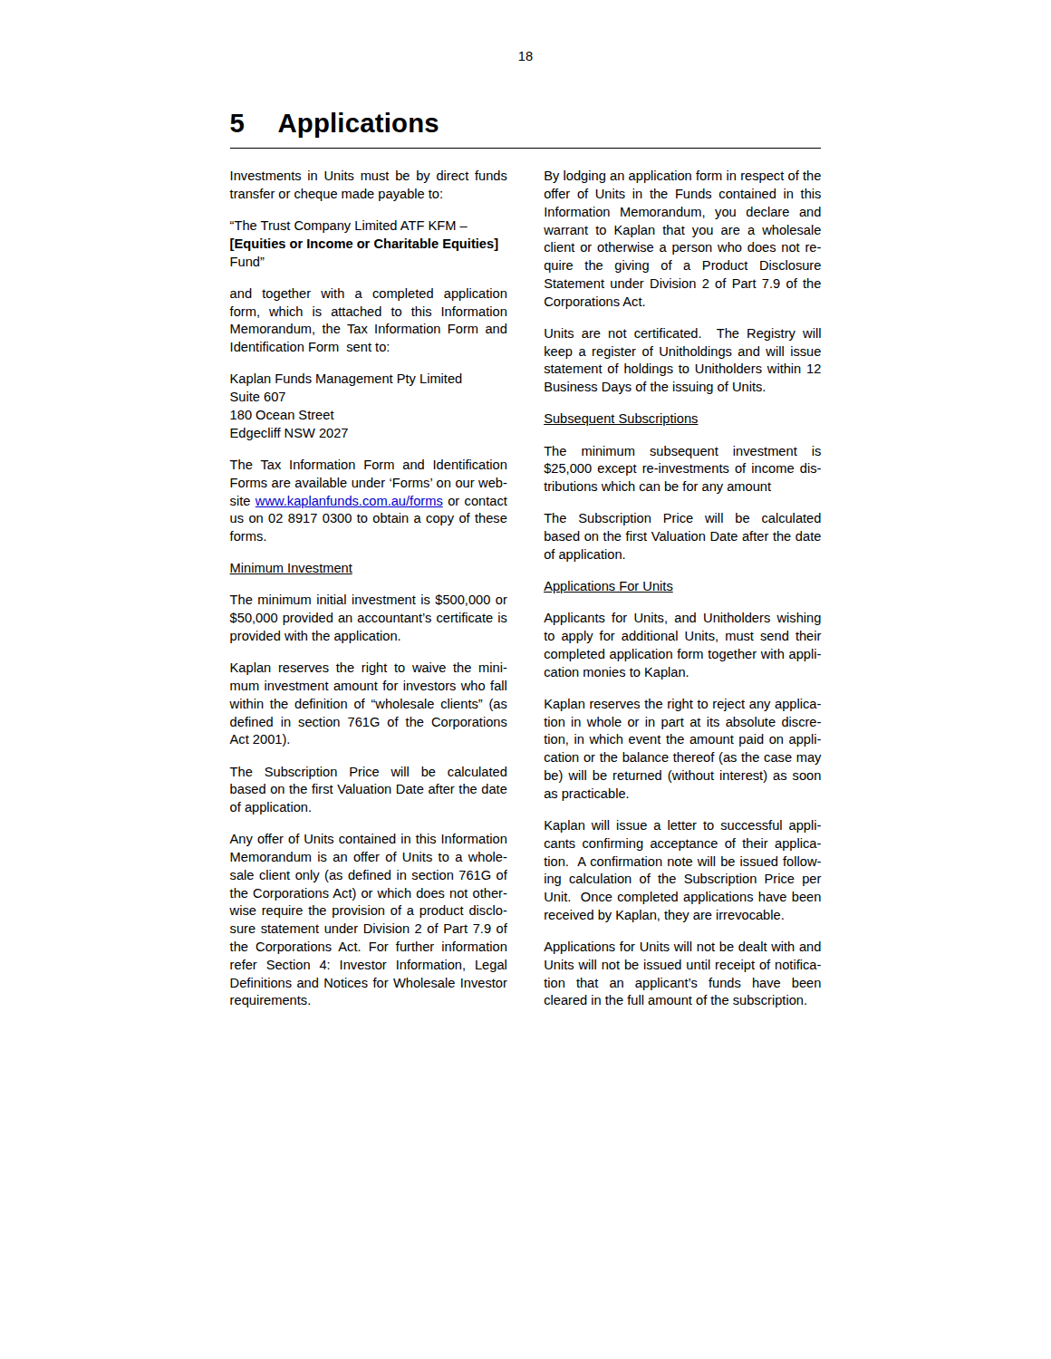18
5 Applications
Investments in Units must be by direct funds transfer or cheque made payable to:
“The Trust Company Limited ATF KFM – [Equities or Income or Charitable Equities] Fund”
and together with a completed application form, which is attached to this Information Memorandum, the Tax Information Form and Identification Form sent to:
Kaplan Funds Management Pty Limited Suite 607 180 Ocean Street Edgecliff NSW 2027
The Tax Information Form and Identification Forms are available under ‘Forms’ on our website www.kaplanfunds.com.au/forms or contact us on 02 8917 0300 to obtain a copy of these forms.
Minimum Investment
The minimum initial investment is $500,000 or $50,000 provided an accountant’s certificate is provided with the application.
Kaplan reserves the right to waive the minimum investment amount for investors who fall within the definition of “wholesale clients” (as defined in section 761G of the Corporations Act 2001).
The Subscription Price will be calculated based on the first Valuation Date after the date of application.
Any offer of Units contained in this Information Memorandum is an offer of Units to a wholesale client only (as defined in section 761G of the Corporations Act) or which does not otherwise require the provision of a product disclosure statement under Division 2 of Part 7.9 of the Corporations Act. For further information refer Section 4: Investor Information, Legal Definitions and Notices for Wholesale Investor requirements.
By lodging an application form in respect of the offer of Units in the Funds contained in this Information Memorandum, you declare and warrant to Kaplan that you are a wholesale client or otherwise a person who does not require the giving of a Product Disclosure Statement under Division 2 of Part 7.9 of the Corporations Act.
Units are not certificated. The Registry will keep a register of Unitholdings and will issue statement of holdings to Unitholders within 12 Business Days of the issuing of Units.
Subsequent Subscriptions
The minimum subsequent investment is $25,000 except re-investments of income distributions which can be for any amount
The Subscription Price will be calculated based on the first Valuation Date after the date of application.
Applications For Units
Applicants for Units, and Unitholders wishing to apply for additional Units, must send their completed application form together with application monies to Kaplan.
Kaplan reserves the right to reject any application in whole or in part at its absolute discretion, in which event the amount paid on application or the balance thereof (as the case may be) will be returned (without interest) as soon as practicable.
Kaplan will issue a letter to successful applicants confirming acceptance of their application. A confirmation note will be issued following calculation of the Subscription Price per Unit. Once completed applications have been received by Kaplan, they are irrevocable.
Applications for Units will not be dealt with and Units will not be issued until receipt of notification that an applicant’s funds have been cleared in the full amount of the subscription.